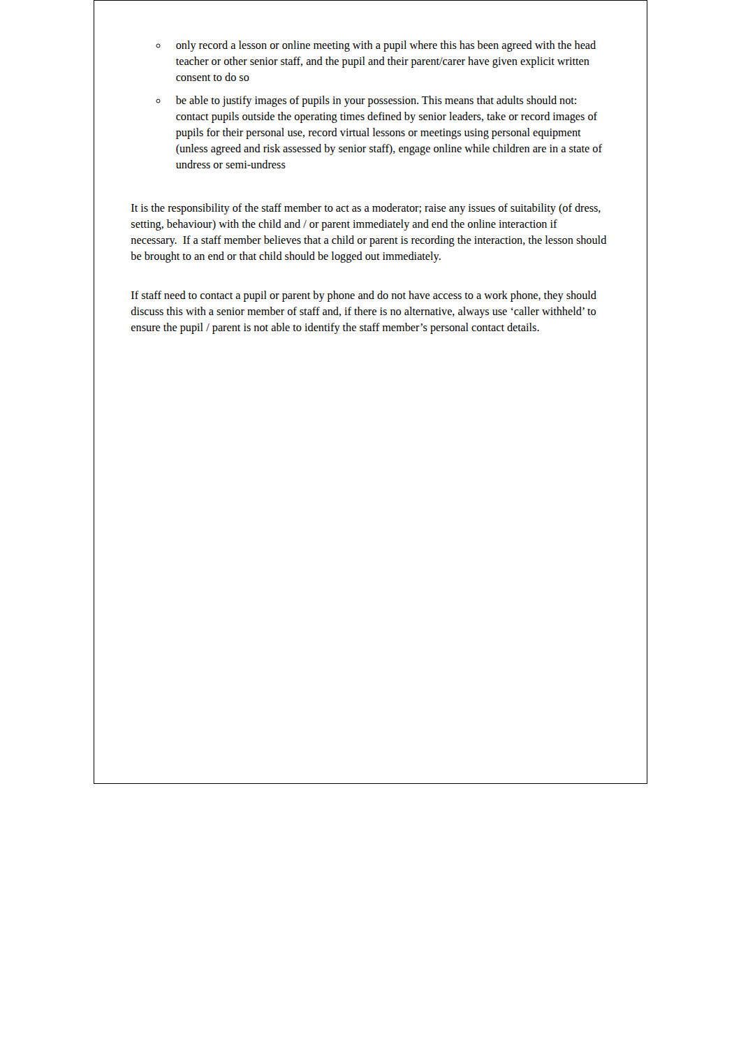only record a lesson or online meeting with a pupil where this has been agreed with the head teacher or other senior staff, and the pupil and their parent/carer have given explicit written consent to do so
be able to justify images of pupils in your possession. This means that adults should not: contact pupils outside the operating times defined by senior leaders, take or record images of pupils for their personal use, record virtual lessons or meetings using personal equipment (unless agreed and risk assessed by senior staff), engage online while children are in a state of undress or semi-undress
It is the responsibility of the staff member to act as a moderator; raise any issues of suitability (of dress, setting, behaviour) with the child and / or parent immediately and end the online interaction if necessary. If a staff member believes that a child or parent is recording the interaction, the lesson should be brought to an end or that child should be logged out immediately.
If staff need to contact a pupil or parent by phone and do not have access to a work phone, they should discuss this with a senior member of staff and, if there is no alternative, always use ‘caller withheld’ to ensure the pupil / parent is not able to identify the staff member’s personal contact details.